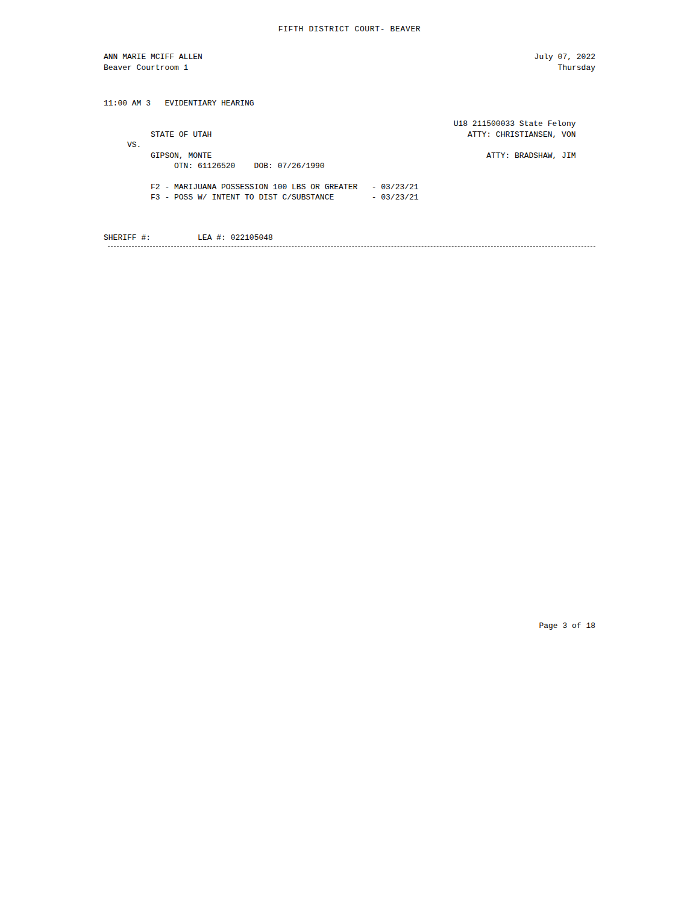FIFTH DISTRICT COURT- BEAVER
ANN MARIE MCIFF ALLEN Beaver Courtroom 1
July 07, 2022 Thursday
11:00 AM 3 EVIDENTIARY HEARING
U18 211500033 State Felony
STATE OF UTAH ATTY: CHRISTIANSEN, VON
VS.
GIPSON, MONTE ATTY: BRADSHAW, JIM
OTN: 61126520 DOB: 07/26/1990
F2 - MARIJUANA POSSESSION 100 LBS OR GREATER - 03/23/21 F3 - POSS W/ INTENT TO DIST C/SUBSTANCE - 03/23/21
SHERIFF #: LEA #: 022105048
Page 3 of 18